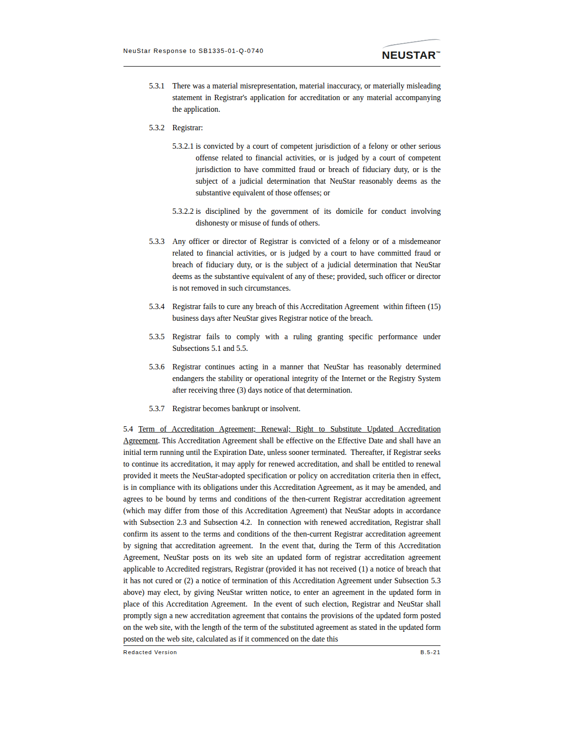NeuStar Response to SB1335-01-Q-0740
NEU STAR™
5.3.1
There was a material misrepresentation, material inaccuracy, or materially misleading statement in Registrar's application for accreditation or any material accompanying the application.
5.3.2
Registrar:
5.3.2.1
is convicted by a court of competent jurisdiction of a felony or other serious offense related to financial activities, or is judged by a court of competent jurisdiction to have committed fraud or breach of fiduciary duty, or is the subject of a judicial determination that NeuStar reasonably deems as the substantive equivalent of those offenses; or
5.3.2.2
is disciplined by the government of its domicile for conduct involving dishonesty or misuse of funds of others.
5.3.3
Any officer or director of Registrar is convicted of a felony or of a misdemeanor related to financial activities, or is judged by a court to have committed fraud or breach of fiduciary duty, or is the subject of a judicial determination that NeuStar deems as the substantive equivalent of any of these; provided, such officer or director is not removed in such circumstances.
5.3.4
Registrar fails to cure any breach of this Accreditation Agreement within fifteen (15) business days after NeuStar gives Registrar notice of the breach.
5.3.5
Registrar fails to comply with a ruling granting specific performance under Subsections 5.1 and 5.5.
5.3.6
Registrar continues acting in a manner that NeuStar has reasonably determined endangers the stability or operational integrity of the Internet or the Registry System after receiving three (3) days notice of that determination.
5.3.7
Registrar becomes bankrupt or insolvent.
5.4 Term of Accreditation Agreement; Renewal; Right to Substitute Updated Accreditation Agreement. This Accreditation Agreement shall be effective on the Effective Date and shall have an initial term running until the Expiration Date, unless sooner terminated. Thereafter, if Registrar seeks to continue its accreditation, it may apply for renewed accreditation, and shall be entitled to renewal provided it meets the NeuStar-adopted specification or policy on accreditation criteria then in effect, is in compliance with its obligations under this Accreditation Agreement, as it may be amended, and agrees to be bound by terms and conditions of the then-current Registrar accreditation agreement (which may differ from those of this Accreditation Agreement) that NeuStar adopts in accordance with Subsection 2.3 and Subsection 4.2. In connection with renewed accreditation, Registrar shall confirm its assent to the terms and conditions of the then-current Registrar accreditation agreement by signing that accreditation agreement. In the event that, during the Term of this Accreditation Agreement, NeuStar posts on its web site an updated form of registrar accreditation agreement applicable to Accredited registrars, Registrar (provided it has not received (1) a notice of breach that it has not cured or (2) a notice of termination of this Accreditation Agreement under Subsection 5.3 above) may elect, by giving NeuStar written notice, to enter an agreement in the updated form in place of this Accreditation Agreement. In the event of such election, Registrar and NeuStar shall promptly sign a new accreditation agreement that contains the provisions of the updated form posted on the web site, with the length of the term of the substituted agreement as stated in the updated form posted on the web site, calculated as if it commenced on the date this
Redacted Version
B.5-21